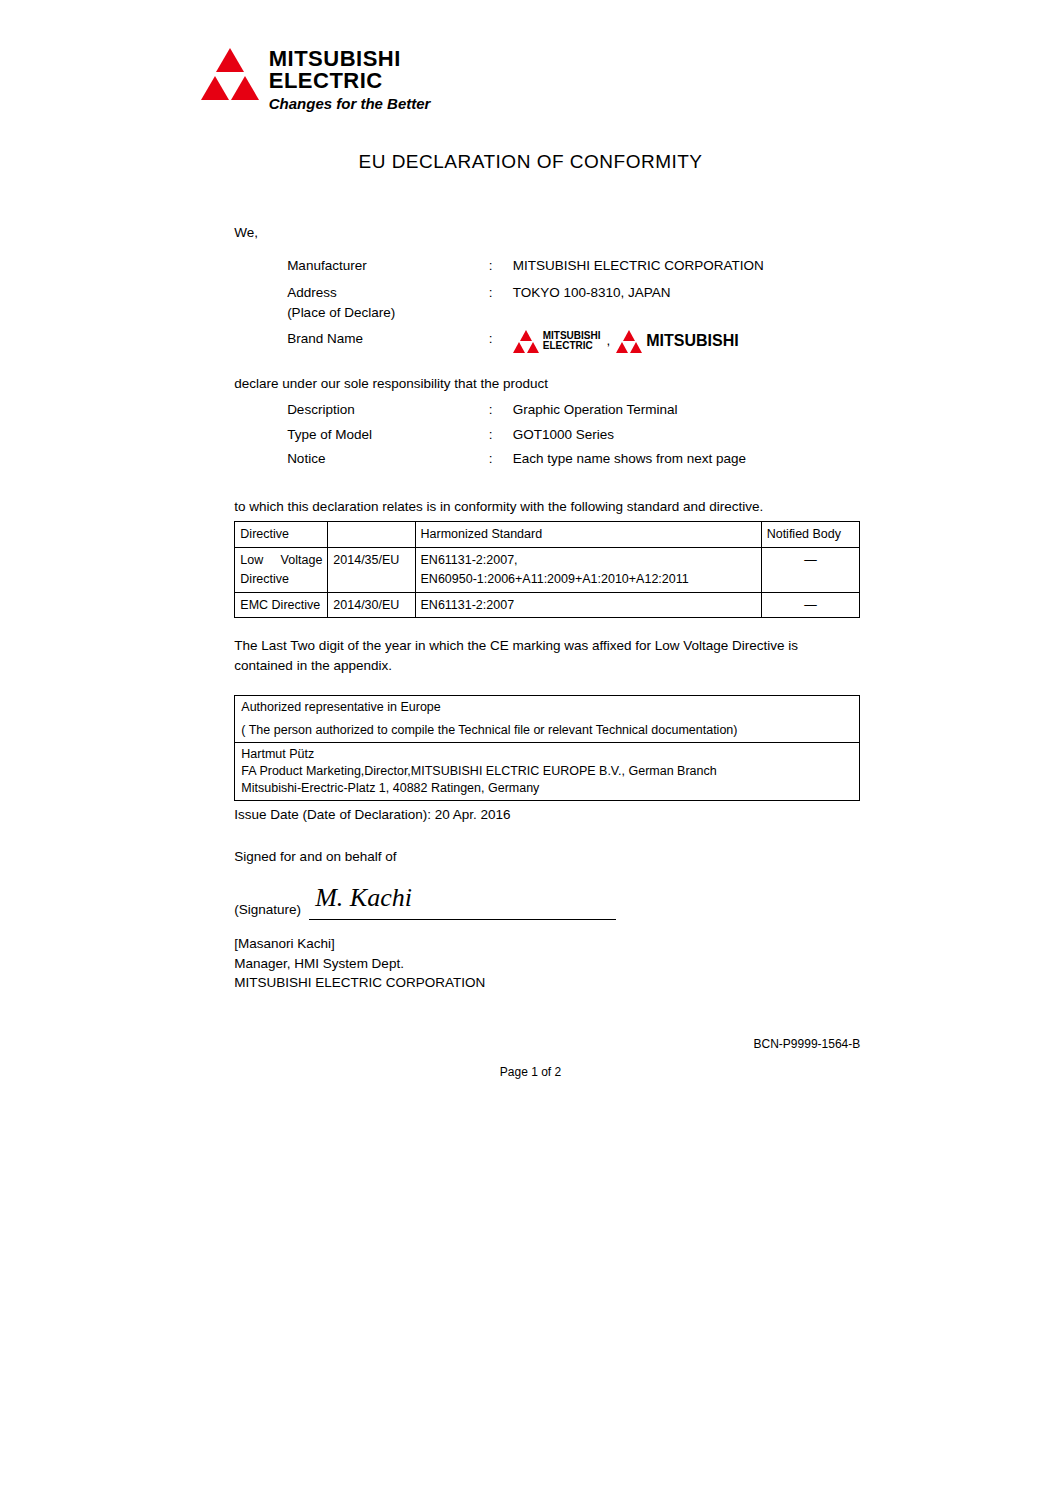MITSUBISHI ELECTRIC
Changes for the Better
EU DECLARATION OF CONFORMITY
We,
| Manufacturer | : | MITSUBISHI ELECTRIC CORPORATION |
| Address (Place of Declare) | : | TOKYO 100-8310, JAPAN |
| Brand Name | : | MITSUBISHI ELECTRIC , MITSUBISHI |
declare under our sole responsibility that the product
| Description | : | Graphic Operation Terminal |
| Type of Model | : | GOT1000 Series |
| Notice | : | Each type name shows from next page |
to which this declaration relates is in conformity with the following standard and directive.
| Directive | | Harmonized Standard | Notified Body |
| --- | --- | --- | --- |
| Low Voltage Directive | 2014/35/EU | EN61131-2:2007, EN60950-1:2006+A11:2009+A1:2010+A12:2011 | — |
| EMC Directive | 2014/30/EU | EN61131-2:2007 | — |
The Last Two digit of the year in which the CE marking was affixed for Low Voltage Directive is
contained in the appendix.
| Authorized representative in Europe |
| ( The person authorized to compile the Technical file or relevant Technical documentation) |
| Hartmut Pütz FA Product Marketing,Director,MITSUBISHI ELCTRIC EUROPE B.V., German Branch Mitsubishi-Erectric-Platz 1, 40882 Ratingen, Germany |
Issue Date (Date of Declaration): 20 Apr. 2016
Signed for and on behalf of
(Signature) M. Kachi
[Masanori Kachi]
Manager, HMI System Dept.
MITSUBISHI ELECTRIC CORPORATION
BCN-P9999-1564-B
Page 1 of 2